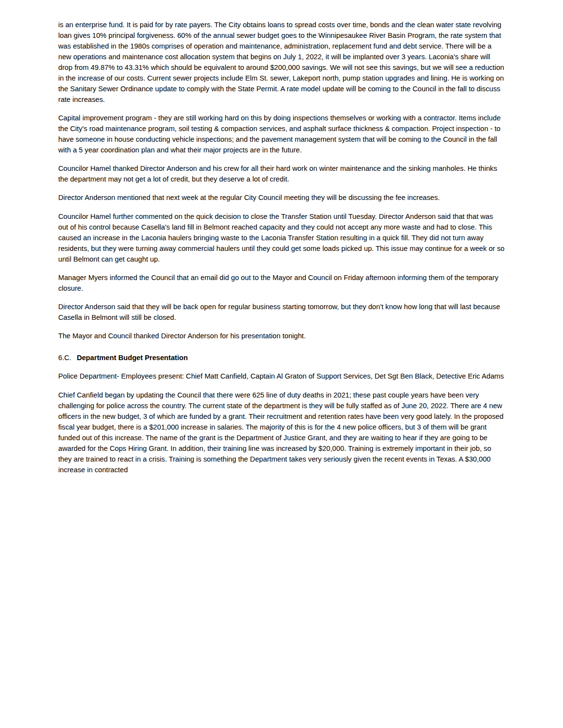is an enterprise fund. It is paid for by rate payers. The City obtains loans to spread costs over time, bonds and the clean water state revolving loan gives 10% principal forgiveness. 60% of the annual sewer budget goes to the Winnipesaukee River Basin Program, the rate system that was established in the 1980s comprises of operation and maintenance, administration, replacement fund and debt service. There will be a new operations and maintenance cost allocation system that begins on July 1, 2022, it will be implanted over 3 years. Laconia's share will drop from 49.87% to 43.31% which should be equivalent to around $200,000 savings. We will not see this savings, but we will see a reduction in the increase of our costs. Current sewer projects include Elm St. sewer, Lakeport north, pump station upgrades and lining. He is working on the Sanitary Sewer Ordinance update to comply with the State Permit. A rate model update will be coming to the Council in the fall to discuss rate increases.
Capital improvement program - they are still working hard on this by doing inspections themselves or working with a contractor. Items include the City's road maintenance program, soil testing & compaction services, and asphalt surface thickness & compaction. Project inspection - to have someone in house conducting vehicle inspections; and the pavement management system that will be coming to the Council in the fall with a 5 year coordination plan and what their major projects are in the future.
Councilor Hamel thanked Director Anderson and his crew for all their hard work on winter maintenance and the sinking manholes. He thinks the department may not get a lot of credit, but they deserve a lot of credit.
Director Anderson mentioned that next week at the regular City Council meeting they will be discussing the fee increases.
Councilor Hamel further commented on the quick decision to close the Transfer Station until Tuesday. Director Anderson said that that was out of his control because Casella's land fill in Belmont reached capacity and they could not accept any more waste and had to close. This caused an increase in the Laconia haulers bringing waste to the Laconia Transfer Station resulting in a quick fill. They did not turn away residents, but they were turning away commercial haulers until they could get some loads picked up. This issue may continue for a week or so until Belmont can get caught up.
Manager Myers informed the Council that an email did go out to the Mayor and Council on Friday afternoon informing them of the temporary closure.
Director Anderson said that they will be back open for regular business starting tomorrow, but they don't know how long that will last because Casella in Belmont will still be closed.
The Mayor and Council thanked Director Anderson for his presentation tonight.
6.C. Department Budget Presentation
Police Department- Employees present: Chief Matt Canfield, Captain Al Graton of Support Services, Det Sgt Ben Black, Detective Eric Adams
Chief Canfield began by updating the Council that there were 625 line of duty deaths in 2021; these past couple years have been very challenging for police across the country. The current state of the department is they will be fully staffed as of June 20, 2022. There are 4 new officers in the new budget, 3 of which are funded by a grant. Their recruitment and retention rates have been very good lately. In the proposed fiscal year budget, there is a $201,000 increase in salaries. The majority of this is for the 4 new police officers, but 3 of them will be grant funded out of this increase. The name of the grant is the Department of Justice Grant, and they are waiting to hear if they are going to be awarded for the Cops Hiring Grant. In addition, their training line was increased by $20,000. Training is extremely important in their job, so they are trained to react in a crisis. Training is something the Department takes very seriously given the recent events in Texas. A $30,000 increase in contracted